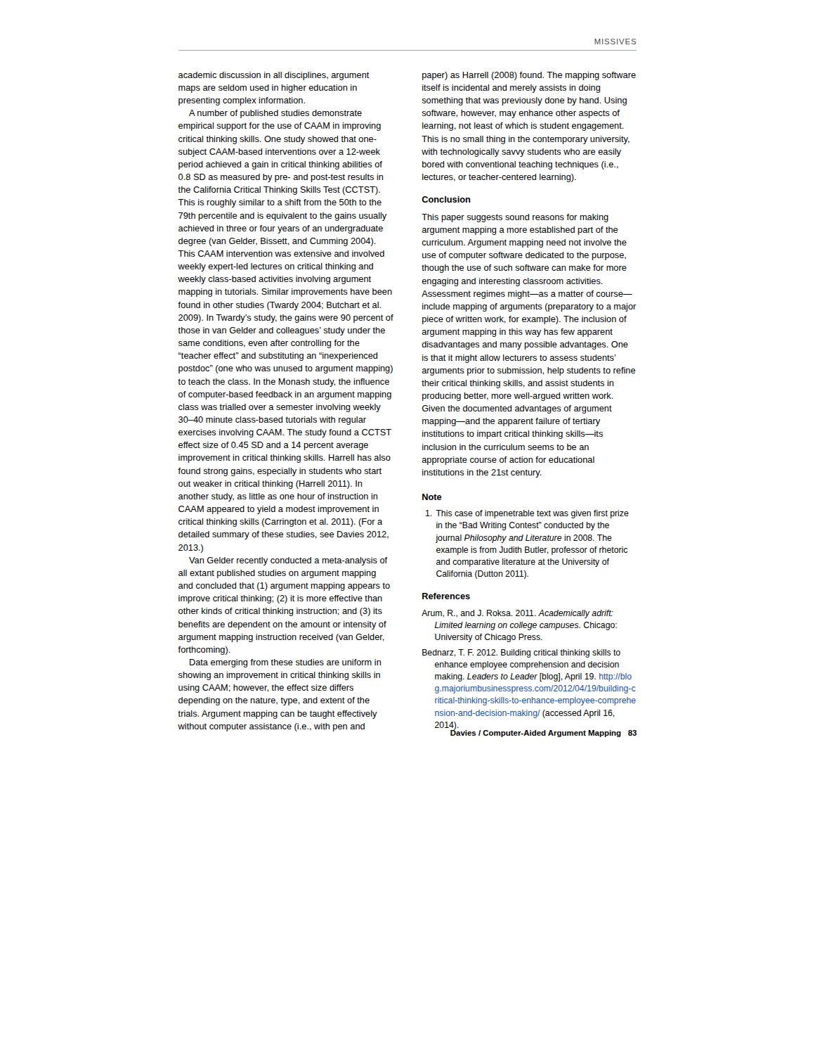MISSIVES
academic discussion in all disciplines, argument maps are seldom used in higher education in presenting complex information.
A number of published studies demonstrate empirical support for the use of CAAM in improving critical thinking skills. One study showed that one-subject CAAM-based interventions over a 12-week period achieved a gain in critical thinking abilities of 0.8 SD as measured by pre- and post-test results in the California Critical Thinking Skills Test (CCTST). This is roughly similar to a shift from the 50th to the 79th percentile and is equivalent to the gains usually achieved in three or four years of an undergraduate degree (van Gelder, Bissett, and Cumming 2004). This CAAM intervention was extensive and involved weekly expert-led lectures on critical thinking and weekly class-based activities involving argument mapping in tutorials. Similar improvements have been found in other studies (Twardy 2004; Butchart et al. 2009). In Twardy’s study, the gains were 90 percent of those in van Gelder and colleagues’ study under the same conditions, even after controlling for the “teacher effect” and substituting an “inexperienced postdoc” (one who was unused to argument mapping) to teach the class. In the Monash study, the influence of computer-based feedback in an argument mapping class was trialled over a semester involving weekly 30–40 minute class-based tutorials with regular exercises involving CAAM. The study found a CCTST effect size of 0.45 SD and a 14 percent average improvement in critical thinking skills. Harrell has also found strong gains, especially in students who start out weaker in critical thinking (Harrell 2011). In another study, as little as one hour of instruction in CAAM appeared to yield a modest improvement in critical thinking skills (Carrington et al. 2011). (For a detailed summary of these studies, see Davies 2012, 2013.)
Van Gelder recently conducted a meta-analysis of all extant published studies on argument mapping and concluded that (1) argument mapping appears to improve critical thinking; (2) it is more effective than other kinds of critical thinking instruction; and (3) its benefits are dependent on the amount or intensity of argument mapping instruction received (van Gelder, forthcoming).
Data emerging from these studies are uniform in showing an improvement in critical thinking skills in using CAAM; however, the effect size differs depending on the nature, type, and extent of the trials. Argument mapping can be taught effectively without computer assistance (i.e., with pen and paper) as Harrell (2008) found. The mapping software itself is incidental and merely assists in doing something that was previously done by hand. Using software, however, may enhance other aspects of learning, not least of which is student engagement. This is no small thing in the contemporary university, with technologically savvy students who are easily bored with conventional teaching techniques (i.e., lectures, or teacher-centered learning).
Conclusion
This paper suggests sound reasons for making argument mapping a more established part of the curriculum. Argument mapping need not involve the use of computer software dedicated to the purpose, though the use of such software can make for more engaging and interesting classroom activities. Assessment regimes might—as a matter of course—include mapping of arguments (preparatory to a major piece of written work, for example). The inclusion of argument mapping in this way has few apparent disadvantages and many possible advantages. One is that it might allow lecturers to assess students’ arguments prior to submission, help students to refine their critical thinking skills, and assist students in producing better, more well-argued written work. Given the documented advantages of argument mapping—and the apparent failure of tertiary institutions to impart critical thinking skills—its inclusion in the curriculum seems to be an appropriate course of action for educational institutions in the 21st century.
Note
This case of impenetrable text was given first prize in the “Bad Writing Contest” conducted by the journal Philosophy and Literature in 2008. The example is from Judith Butler, professor of rhetoric and comparative literature at the University of California (Dutton 2011).
References
Arum, R., and J. Roksa. 2011. Academically adrift: Limited learning on college campuses. Chicago: University of Chicago Press.
Bednarz, T. F. 2012. Building critical thinking skills to enhance employee comprehension and decision making. Leaders to Leader [blog], April 19. http://blog.majoriumbusinesspress.com/2012/04/19/building-critical-thinking-skills-to-enhance-employee-comprehension-and-decision-making/ (accessed April 16, 2014).
Davies / Computer-Aided Argument Mapping 83